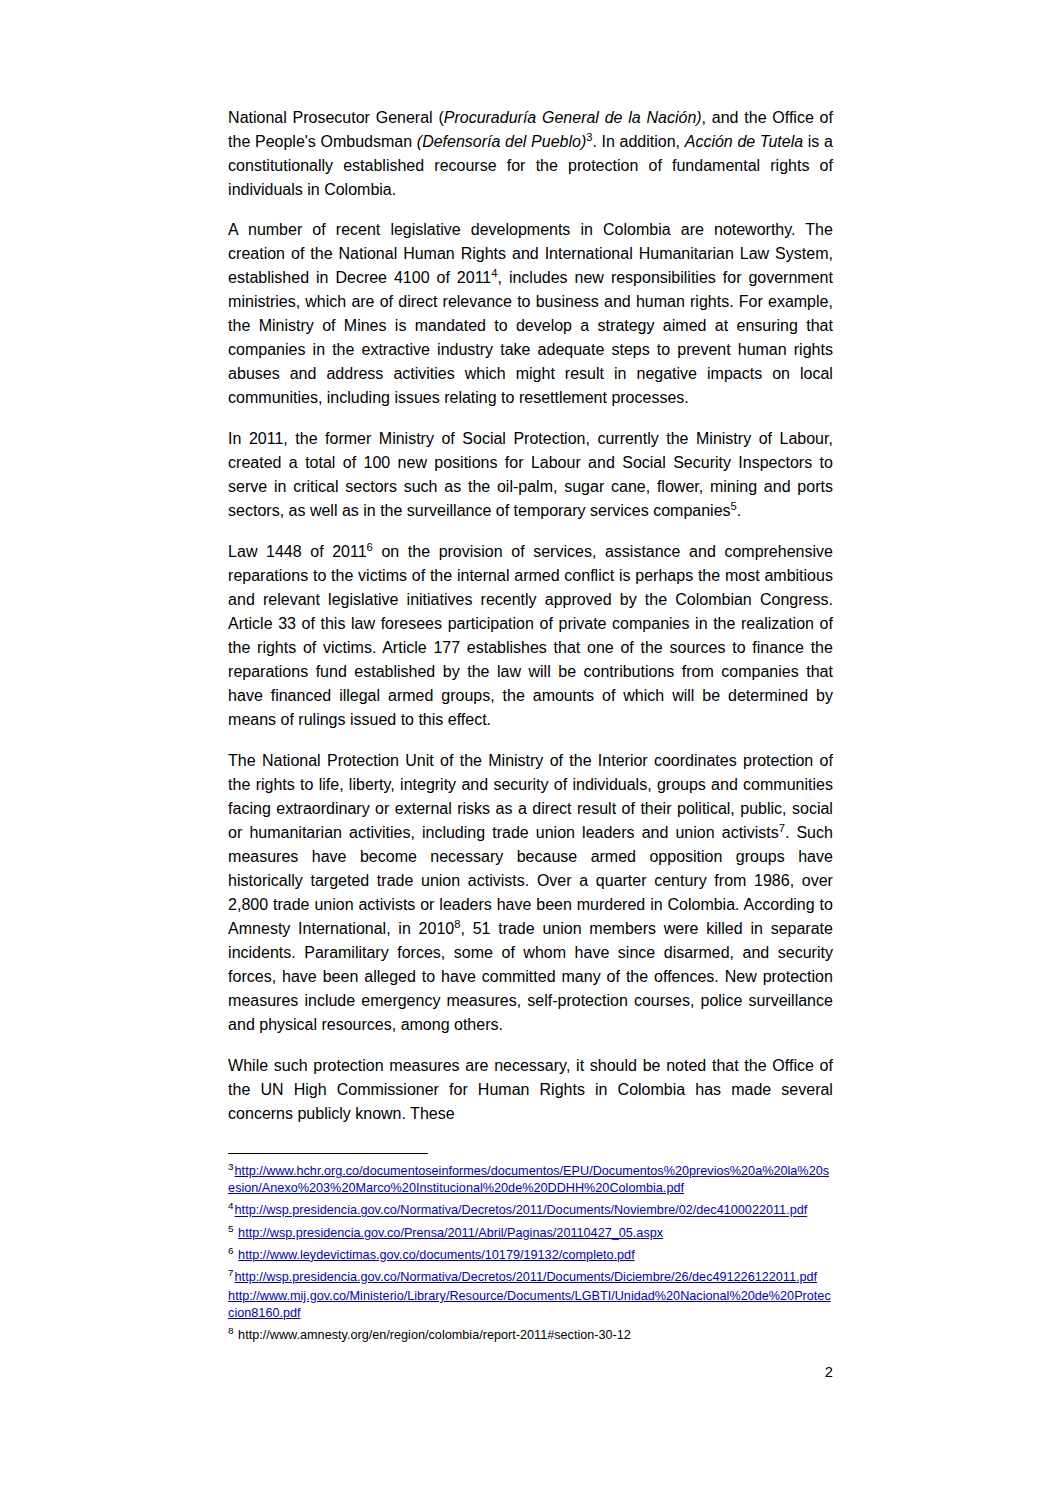National Prosecutor General (Procuraduría General de la Nación), and the Office of the People's Ombudsman (Defensoría del Pueblo)3. In addition, Acción de Tutela is a constitutionally established recourse for the protection of fundamental rights of individuals in Colombia.
A number of recent legislative developments in Colombia are noteworthy. The creation of the National Human Rights and International Humanitarian Law System, established in Decree 4100 of 20114, includes new responsibilities for government ministries, which are of direct relevance to business and human rights. For example, the Ministry of Mines is mandated to develop a strategy aimed at ensuring that companies in the extractive industry take adequate steps to prevent human rights abuses and address activities which might result in negative impacts on local communities, including issues relating to resettlement processes.
In 2011, the former Ministry of Social Protection, currently the Ministry of Labour, created a total of 100 new positions for Labour and Social Security Inspectors to serve in critical sectors such as the oil-palm, sugar cane, flower, mining and ports sectors, as well as in the surveillance of temporary services companies5.
Law 1448 of 20116 on the provision of services, assistance and comprehensive reparations to the victims of the internal armed conflict is perhaps the most ambitious and relevant legislative initiatives recently approved by the Colombian Congress. Article 33 of this law foresees participation of private companies in the realization of the rights of victims. Article 177 establishes that one of the sources to finance the reparations fund established by the law will be contributions from companies that have financed illegal armed groups, the amounts of which will be determined by means of rulings issued to this effect.
The National Protection Unit of the Ministry of the Interior coordinates protection of the rights to life, liberty, integrity and security of individuals, groups and communities facing extraordinary or external risks as a direct result of their political, public, social or humanitarian activities, including trade union leaders and union activists7. Such measures have become necessary because armed opposition groups have historically targeted trade union activists. Over a quarter century from 1986, over 2,800 trade union activists or leaders have been murdered in Colombia. According to Amnesty International, in 20108, 51 trade union members were killed in separate incidents. Paramilitary forces, some of whom have since disarmed, and security forces, have been alleged to have committed many of the offences. New protection measures include emergency measures, self-protection courses, police surveillance and physical resources, among others.
While such protection measures are necessary, it should be noted that the Office of the UN High Commissioner for Human Rights in Colombia has made several concerns publicly known. These
3 http://www.hchr.org.co/documentoseinformes/documentos/EPU/Documentos%20previos%20a%20la%20sesion/Anexo%203%20Marco%20Institucional%20de%20DDHH%20Colombia.pdf
4 http://wsp.presidencia.gov.co/Normativa/Decretos/2011/Documents/Noviembre/02/dec4100022011.pdf
5 http://wsp.presidencia.gov.co/Prensa/2011/Abril/Paginas/20110427_05.aspx
6 http://www.leydevictimas.gov.co/documents/10179/19132/completo.pdf
7 http://wsp.presidencia.gov.co/Normativa/Decretos/2011/Documents/Diciembre/26/dec491226122011.pdf
http://www.mij.gov.co/Ministerio/Library/Resource/Documents/LGBTI/Unidad%20Nacional%20de%20Proteccion8160.pdf
8 http://www.amnesty.org/en/region/colombia/report-2011#section-30-12
2